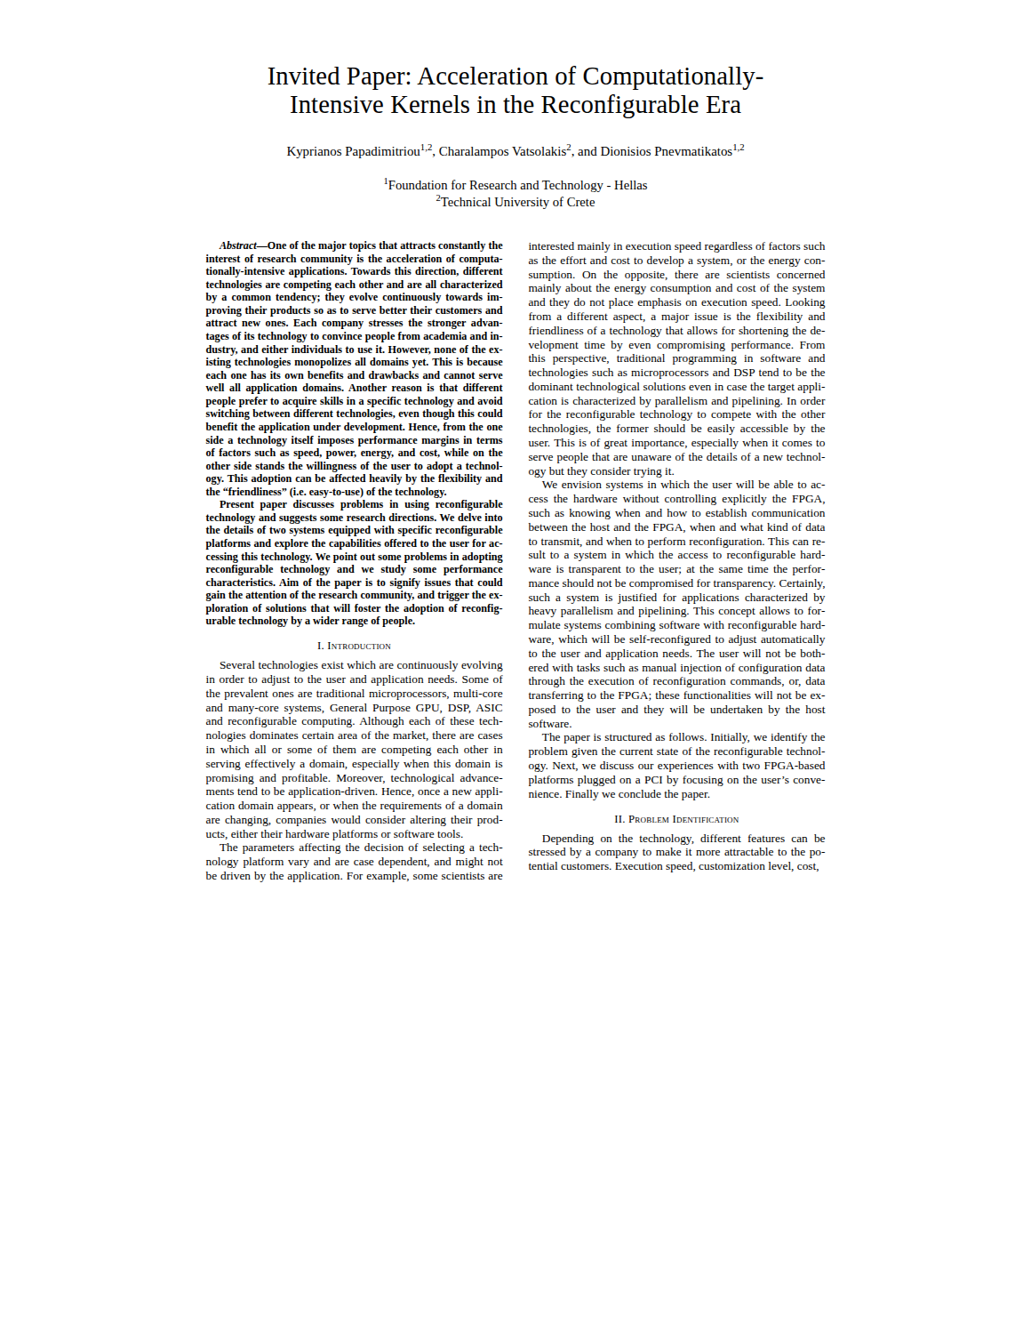Invited Paper: Acceleration of Computationally-
Intensive Kernels in the Reconfigurable Era
Kyprianos Papadimitriou1,2, Charalampos Vatsolakis2, and Dionisios Pnevmatikatos1,2
1Foundation for Research and Technology - Hellas
2Technical University of Crete
Abstract—One of the major topics that attracts constantly the interest of research community is the acceleration of computationally-intensive applications. Towards this direction, different technologies are competing each other and are all characterized by a common tendency; they evolve continuously towards improving their products so as to serve better their customers and attract new ones. Each company stresses the stronger advantages of its technology to convince people from academia and industry, and either individuals to use it. However, none of the existing technologies monopolizes all domains yet. This is because each one has its own benefits and drawbacks and cannot serve well all application domains. Another reason is that different people prefer to acquire skills in a specific technology and avoid switching between different technologies, even though this could benefit the application under development. Hence, from the one side a technology itself imposes performance margins in terms of factors such as speed, power, energy, and cost, while on the other side stands the willingness of the user to adopt a technology. This adoption can be affected heavily by the flexibility and the “friendliness” (i.e. easy-to-use) of the technology.
Present paper discusses problems in using reconfigurable technology and suggests some research directions. We delve into the details of two systems equipped with specific reconfigurable platforms and explore the capabilities offered to the user for accessing this technology. We point out some problems in adopting reconfigurable technology and we study some performance characteristics. Aim of the paper is to signify issues that could gain the attention of the research community, and trigger the exploration of solutions that will foster the adoption of reconfigurable technology by a wider range of people.
I. Introduction
Several technologies exist which are continuously evolving in order to adjust to the user and application needs. Some of the prevalent ones are traditional microprocessors, multi-core and many-core systems, General Purpose GPU, DSP, ASIC and reconfigurable computing. Although each of these technologies dominates certain area of the market, there are cases in which all or some of them are competing each other in serving effectively a domain, especially when this domain is promising and profitable. Moreover, technological advancements tend to be application-driven. Hence, once a new application domain appears, or when the requirements of a domain are changing, companies would consider altering their products, either their hardware platforms or software tools.
The parameters affecting the decision of selecting a technology platform vary and are case dependent, and might not be driven by the application. For example, some scientists are interested mainly in execution speed regardless of factors such as the effort and cost to develop a system, or the energy consumption. On the opposite, there are scientists concerned mainly about the energy consumption and cost of the system and they do not place emphasis on execution speed. Looking from a different aspect, a major issue is the flexibility and friendliness of a technology that allows for shortening the development time by even compromising performance. From this perspective, traditional programming in software and technologies such as microprocessors and DSP tend to be the dominant technological solutions even in case the target application is characterized by parallelism and pipelining. In order for the reconfigurable technology to compete with the other technologies, the former should be easily accessible by the user. This is of great importance, especially when it comes to serve people that are unaware of the details of a new technology but they consider trying it.
We envision systems in which the user will be able to access the hardware without controlling explicitly the FPGA, such as knowing when and how to establish communication between the host and the FPGA, when and what kind of data to transmit, and when to perform reconfiguration. This can result to a system in which the access to reconfigurable hardware is transparent to the user; at the same time the performance should not be compromised for transparency. Certainly, such a system is justified for applications characterized by heavy parallelism and pipelining. This concept allows to formulate systems combining software with reconfigurable hardware, which will be self-reconfigured to adjust automatically to the user and application needs. The user will not be bothered with tasks such as manual injection of configuration data through the execution of reconfiguration commands, or, data transferring to the FPGA; these functionalities will not be exposed to the user and they will be undertaken by the host software.
The paper is structured as follows. Initially, we identify the problem given the current state of the reconfigurable technology. Next, we discuss our experiences with two FPGA-based platforms plugged on a PCI by focusing on the user’s convenience. Finally we conclude the paper.
II. Problem Identification
Depending on the technology, different features can be stressed by a company to make it more attractable to the potential customers. Execution speed, customization level, cost,